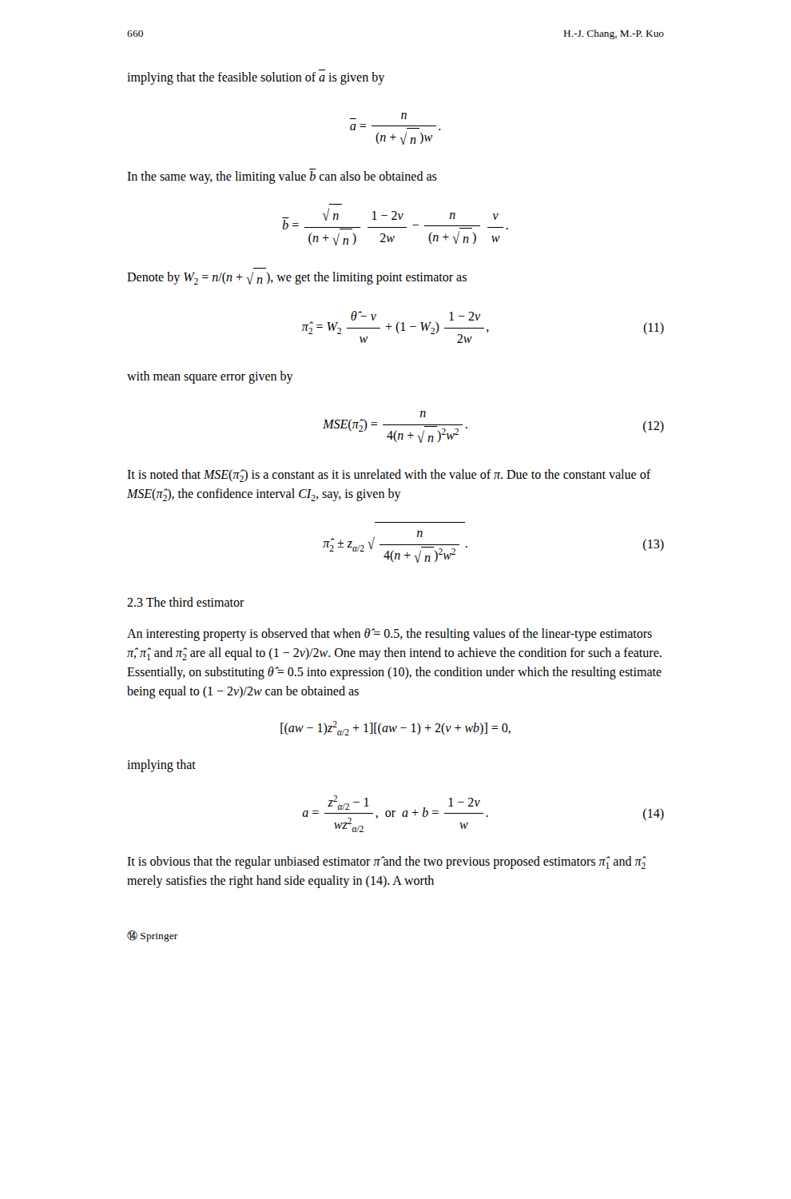660 H.-J. Chang, M.-P. Kuo
implying that the feasible solution of a is given by
a = n (n + √n)w .
In the same way, the limiting value b can also be obtained as
b = √n (n + √n) 1 − 2v 2w − n (n + √n) v w .
Denote by W2 = n/(n + √n), we get the limiting point estimator as
π̂2 = W2 θ̂ − v w + (1 − W2) 1 − 2v 2w , (11)
with mean square error given by
MSE(π̂2) = n 4(n + √n)2w2 . (12)
It is noted that MSE(π̂2) is a constant as it is unrelated with the value of π. Due to the constant value of MSE(π̂2), the confidence interval CI2, say, is given by
π̂2 ± zα/2 √ n 4(n + √n)2w2 . (13)
2.3 The third estimator
An interesting property is observed that when θ̂ = 0.5, the resulting values of the linear-type estimators π̂, π̂1 and π̂2 are all equal to (1 − 2v)/2w. One may then intend to achieve the condition for such a feature. Essentially, on substituting θ̂ = 0.5 into expression (10), the condition under which the resulting estimate being equal to (1 − 2v)/2w can be obtained as
[(aw − 1)z2α/2 + 1][(aw − 1) + 2(v + wb)] = 0,
implying that
a = z2α/2 − 1 wz2α/2 , or a + b = 1 − 2v w . (14)
It is obvious that the regular unbiased estimator π̂ and the two previous proposed estimators π̂1 and π̂2 merely satisfies the right hand side equality in (14). A worth
⑭ Springer